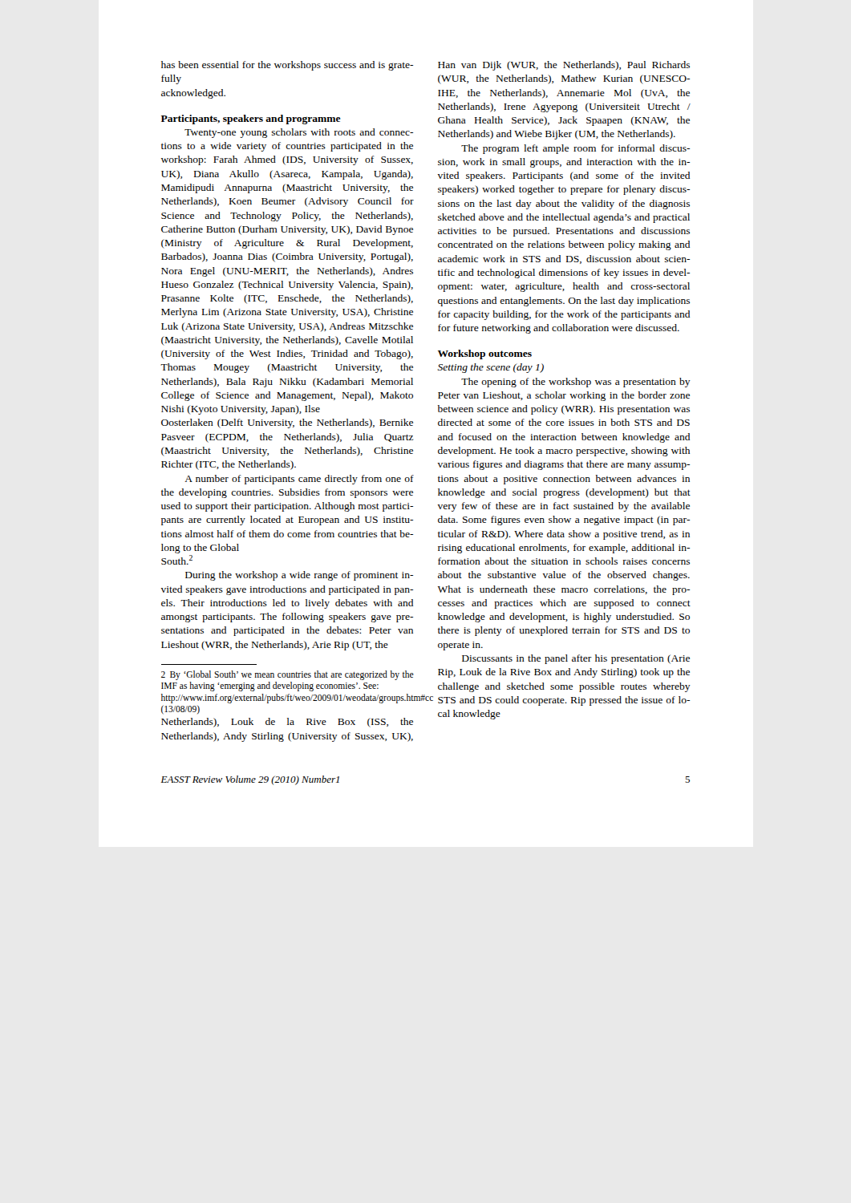has been essential for the workshops success and is gratefully
acknowledged.
Participants, speakers and programme
Twenty-one young scholars with roots and connections to a wide variety of countries participated in the workshop: Farah Ahmed (IDS, University of Sussex, UK), Diana Akullo (Asareca, Kampala, Uganda), Mamidipudi Annapurna (Maastricht University, the Netherlands), Koen Beumer (Advisory Council for Science and Technology Policy, the Netherlands), Catherine Button (Durham University, UK), David Bynoe (Ministry of Agriculture & Rural Development, Barbados), Joanna Dias (Coimbra University, Portugal), Nora Engel (UNU-MERIT, the Netherlands), Andres Hueso Gonzalez (Technical University Valencia, Spain), Prasanne Kolte (ITC, Enschede, the Netherlands), Merlyna Lim (Arizona State University, USA), Christine Luk (Arizona State University, USA), Andreas Mitzschke (Maastricht University, the Netherlands), Cavelle Motilal (University of the West Indies, Trinidad and Tobago), Thomas Mougey (Maastricht University, the Netherlands), Bala Raju Nikku (Kadambari Memorial College of Science and Management, Nepal), Makoto Nishi (Kyoto University, Japan), Ilse
Oosterlaken (Delft University, the Netherlands), Bernike Pasveer (ECPDM, the Netherlands), Julia Quartz (Maastricht University, the Netherlands), Christine Richter (ITC, the Netherlands).
A number of participants came directly from one of the developing countries. Subsidies from sponsors were used to support their participation. Although most participants are currently located at European and US institutions almost half of them do come from countries that belong to the Global
South.2
During the workshop a wide range of prominent invited speakers gave introductions and participated in panels. Their introductions led to lively debates with and amongst participants. The following speakers gave presentations and participated in the debates: Peter van Lieshout (WRR, the Netherlands), Arie Rip (UT, the
2 By ‘Global South’ we mean countries that are categorized by the IMF as having ‘emerging and developing economies’. See:
http://www.imf.org/external/pubs/ft/weo/2009/01/weodata/groups.htm#cc (13/08/09)
Netherlands), Louk de la Rive Box (ISS, the Netherlands), Andy Stirling (University of Sussex, UK), Han van Dijk (WUR, the Netherlands), Paul Richards (WUR, the Netherlands), Mathew Kurian (UNESCO-IHE, the Netherlands), Annemarie Mol (UvA, the Netherlands), Irene Agyepong (Universiteit Utrecht / Ghana Health Service), Jack Spaapen (KNAW, the Netherlands) and Wiebe Bijker (UM, the Netherlands).
The program left ample room for informal discussion, work in small groups, and interaction with the invited speakers. Participants (and some of the invited speakers) worked together to prepare for plenary discussions on the last day about the validity of the diagnosis sketched above and the intellectual agenda’s and practical activities to be pursued. Presentations and discussions concentrated on the relations between policy making and academic work in STS and DS, discussion about scientific and technological dimensions of key issues in development: water, agriculture, health and cross-sectoral questions and entanglements. On the last day implications for capacity building, for the work of the participants and for future networking and collaboration were discussed.
Workshop outcomes
Setting the scene (day 1)
The opening of the workshop was a presentation by Peter van Lieshout, a scholar working in the border zone between science and policy (WRR). His presentation was directed at some of the core issues in both STS and DS and focused on the interaction between knowledge and development. He took a macro perspective, showing with various figures and diagrams that there are many assumptions about a positive connection between advances in knowledge and social progress (development) but that very few of these are in fact sustained by the available data. Some figures even show a negative impact (in particular of R&D). Where data show a positive trend, as in rising educational enrolments, for example, additional information about the situation in schools raises concerns about the substantive value of the observed changes. What is underneath these macro correlations, the processes and practices which are supposed to connect knowledge and development, is highly understudied. So there is plenty of unexplored terrain for STS and DS to operate in.
Discussants in the panel after his presentation (Arie Rip, Louk de la Rive Box and Andy Stirling) took up the challenge and sketched some possible routes whereby STS and DS could cooperate. Rip pressed the issue of local knowledge
EASST Review Volume 29 (2010) Number1 5